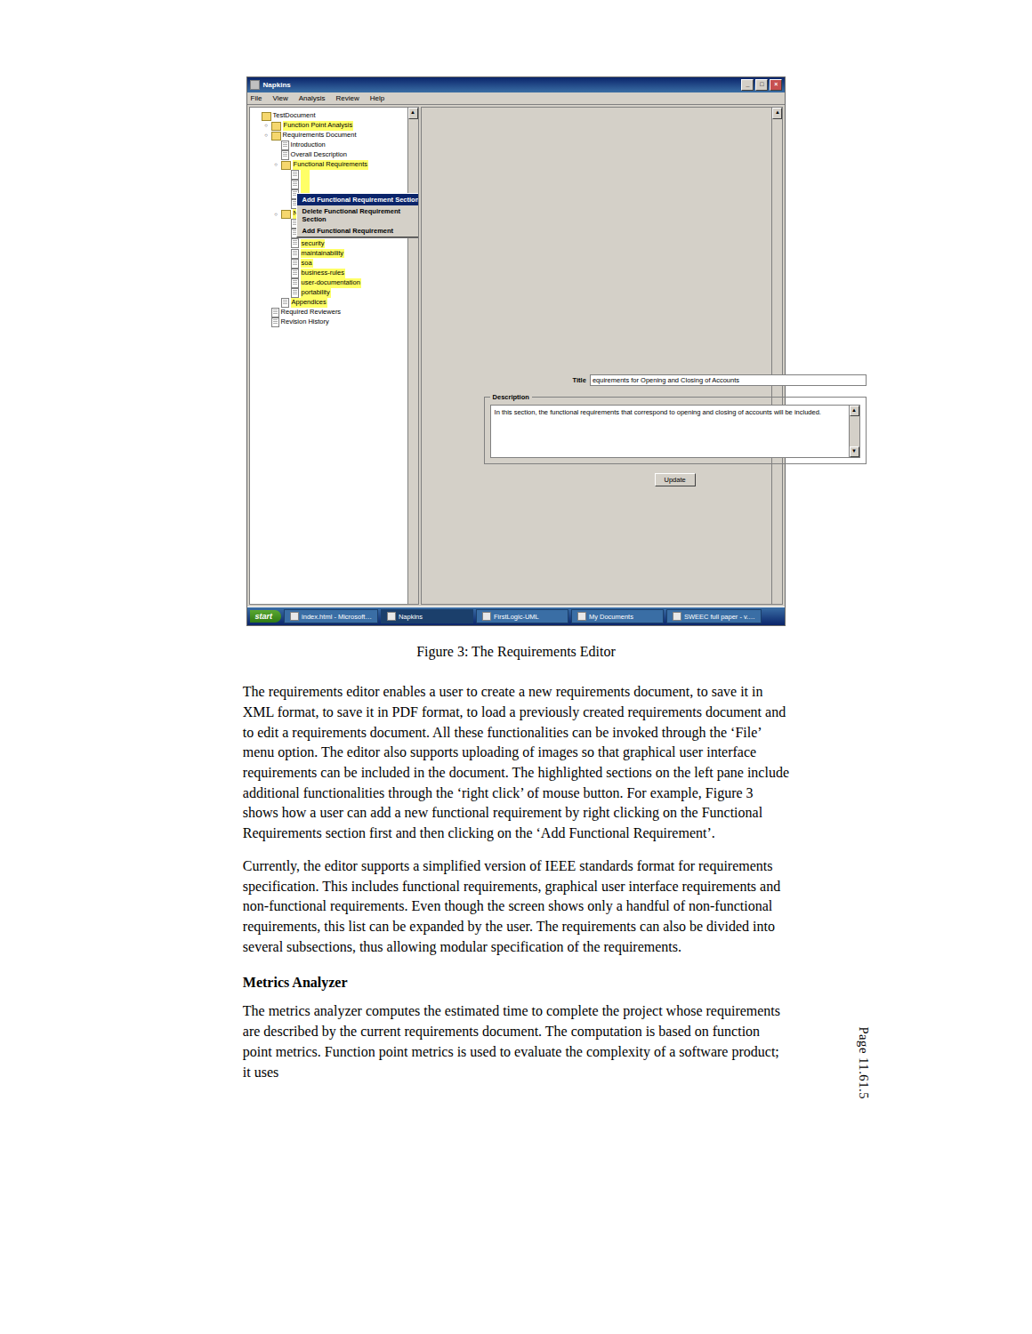Napkins _□×
File View Analysis Review Help
▲
TestDocument
○ Function Point Analysis
○ Requirements Document
Introduction
Overall Description
○ Functional Requirements
○ Non-Functional Requirements
performance
safety
security
maintainability
soa
business-rules
user-documentation
portability
Appendices
Required Reviewers
Revision History
Add Functional Requirement Section
Delete Functional Requirement Section
Add Functional Requirement
▲
Title
Description
In this section, the functional requirements that correspond to opening and closing of accounts will be included.
▲
▼
Update
start index.html - Microsoft… Napkins FirstLogic-UML My Documents SWEEC full paper - v.…
Figure 3: The Requirements Editor
The requirements editor enables a user to create a new requirements document, to save it in XML format, to save it in PDF format, to load a previously created requirements document and to edit a requirements document. All these functionalities can be invoked through the ‘File’ menu option. The editor also supports uploading of images so that graphical user interface requirements can be included in the document. The highlighted sections on the left pane include additional functionalities through the ‘right click’ of mouse button. For example, Figure 3 shows how a user can add a new functional requirement by right clicking on the Functional Requirements section first and then clicking on the ‘Add Functional Requirement’.
Currently, the editor supports a simplified version of IEEE standards format for requirements specification. This includes functional requirements, graphical user interface requirements and non-functional requirements. Even though the screen shows only a handful of non-functional requirements, this list can be expanded by the user. The requirements can also be divided into several subsections, thus allowing modular specification of the requirements.
Metrics Analyzer
The metrics analyzer computes the estimated time to complete the project whose requirements are described by the current requirements document. The computation is based on function point metrics. Function point metrics is used to evaluate the complexity of a software product; it uses
Page 11.61.5